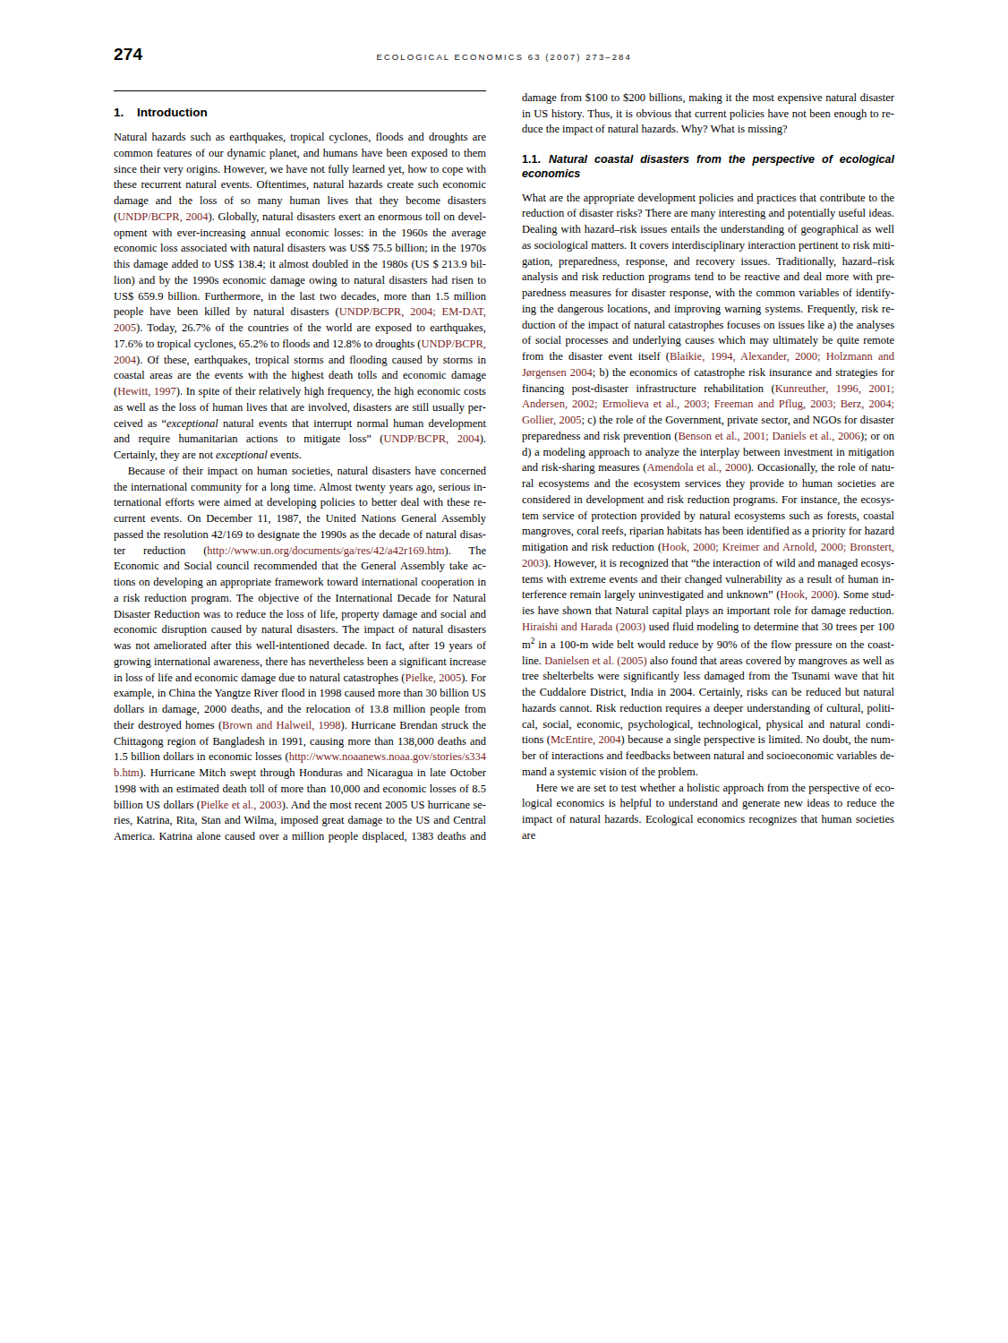274
ECOLOGICAL ECONOMICS 63 (2007) 273–284
1. Introduction
Natural hazards such as earthquakes, tropical cyclones, floods and droughts are common features of our dynamic planet, and humans have been exposed to them since their very origins. However, we have not fully learned yet, how to cope with these recurrent natural events. Oftentimes, natural hazards create such economic damage and the loss of so many human lives that they become disasters (UNDP/BCPR, 2004). Globally, natural disasters exert an enormous toll on development with ever-increasing annual economic losses: in the 1960s the average economic loss associated with natural disasters was US$ 75.5 billion; in the 1970s this damage added to US$ 138.4; it almost doubled in the 1980s (US $ 213.9 billion) and by the 1990s economic damage owing to natural disasters had risen to US$ 659.9 billion. Furthermore, in the last two decades, more than 1.5 million people have been killed by natural disasters (UNDP/BCPR, 2004; EM-DAT, 2005). Today, 26.7% of the countries of the world are exposed to earthquakes, 17.6% to tropical cyclones, 65.2% to floods and 12.8% to droughts (UNDP/BCPR, 2004). Of these, earthquakes, tropical storms and flooding caused by storms in coastal areas are the events with the highest death tolls and economic damage (Hewitt, 1997). In spite of their relatively high frequency, the high economic costs as well as the loss of human lives that are involved, disasters are still usually perceived as “exceptional natural events that interrupt normal human development and require humanitarian actions to mitigate loss” (UNDP/BCPR, 2004). Certainly, they are not exceptional events.
Because of their impact on human societies, natural disasters have concerned the international community for a long time. Almost twenty years ago, serious international efforts were aimed at developing policies to better deal with these recurrent events. On December 11, 1987, the United Nations General Assembly passed the resolution 42/169 to designate the 1990s as the decade of natural disaster reduction (http://www.un.org/documents/ga/res/42/a42r169.htm). The Economic and Social council recommended that the General Assembly take actions on developing an appropriate framework toward international cooperation in a risk reduction program. The objective of the International Decade for Natural Disaster Reduction was to reduce the loss of life, property damage and social and economic disruption caused by natural disasters. The impact of natural disasters was not ameliorated after this well-intentioned decade. In fact, after 19 years of growing international awareness, there has nevertheless been a significant increase in loss of life and economic damage due to natural catastrophes (Pielke, 2005). For example, in China the Yangtze River flood in 1998 caused more than 30 billion US dollars in damage, 2000 deaths, and the relocation of 13.8 million people from their destroyed homes (Brown and Halweil, 1998). Hurricane Brendan struck the Chittagong region of Bangladesh in 1991, causing more than 138,000 deaths and 1.5 billion dollars in economic losses (http://www.noaanews.noaa.gov/stories/s334b.htm). Hurricane Mitch swept through Honduras and Nicaragua in late October 1998 with an estimated death toll of more than 10,000 and economic losses of 8.5 billion US dollars (Pielke et al., 2003). And the most recent 2005 US hurricane series, Katrina, Rita, Stan and Wilma, imposed great damage to the US and Central America. Katrina alone caused over a million people displaced, 1383 deaths and damage from $100 to $200 billions, making it the most expensive natural disaster in US history. Thus, it is obvious that current policies have not been enough to reduce the impact of natural hazards. Why? What is missing?
1.1. Natural coastal disasters from the perspective of ecological economics
What are the appropriate development policies and practices that contribute to the reduction of disaster risks? There are many interesting and potentially useful ideas. Dealing with hazard–risk issues entails the understanding of geographical as well as sociological matters. It covers interdisciplinary interaction pertinent to risk mitigation, preparedness, response, and recovery issues. Traditionally, hazard–risk analysis and risk reduction programs tend to be reactive and deal more with preparedness measures for disaster response, with the common variables of identifying the dangerous locations, and improving warning systems. Frequently, risk reduction of the impact of natural catastrophes focuses on issues like a) the analyses of social processes and underlying causes which may ultimately be quite remote from the disaster event itself (Blaikie, 1994, Alexander, 2000; Holzmann and Jørgensen 2004; b) the economics of catastrophe risk insurance and strategies for financing post-disaster infrastructure rehabilitation (Kunreuther, 1996, 2001; Andersen, 2002; Ermolieva et al., 2003; Freeman and Pflug, 2003; Berz, 2004; Gollier, 2005; c) the role of the Government, private sector, and NGOs for disaster preparedness and risk prevention (Benson et al., 2001; Daniels et al., 2006); or on d) a modeling approach to analyze the interplay between investment in mitigation and risk-sharing measures (Amendola et al., 2000). Occasionally, the role of natural ecosystems and the ecosystem services they provide to human societies are considered in development and risk reduction programs. For instance, the ecosystem service of protection provided by natural ecosystems such as forests, coastal mangroves, coral reefs, riparian habitats has been identified as a priority for hazard mitigation and risk reduction (Hook, 2000; Kreimer and Arnold, 2000; Bronstert, 2003). However, it is recognized that “the interaction of wild and managed ecosystems with extreme events and their changed vulnerability as a result of human interference remain largely uninvestigated and unknown” (Hook, 2000). Some studies have shown that Natural capital plays an important role for damage reduction. Hiraishi and Harada (2003) used fluid modeling to determine that 30 trees per 100 m2 in a 100-m wide belt would reduce by 90% of the flow pressure on the coastline. Danielsen et al. (2005) also found that areas covered by mangroves as well as tree shelterbelts were significantly less damaged from the Tsunami wave that hit the Cuddalore District, India in 2004. Certainly, risks can be reduced but natural hazards cannot. Risk reduction requires a deeper understanding of cultural, political, social, economic, psychological, technological, physical and natural conditions (McEntire, 2004) because a single perspective is limited. No doubt, the number of interactions and feedbacks between natural and socioeconomic variables demand a systemic vision of the problem.
Here we are set to test whether a holistic approach from the perspective of ecological economics is helpful to understand and generate new ideas to reduce the impact of natural hazards. Ecological economics recognizes that human societies are